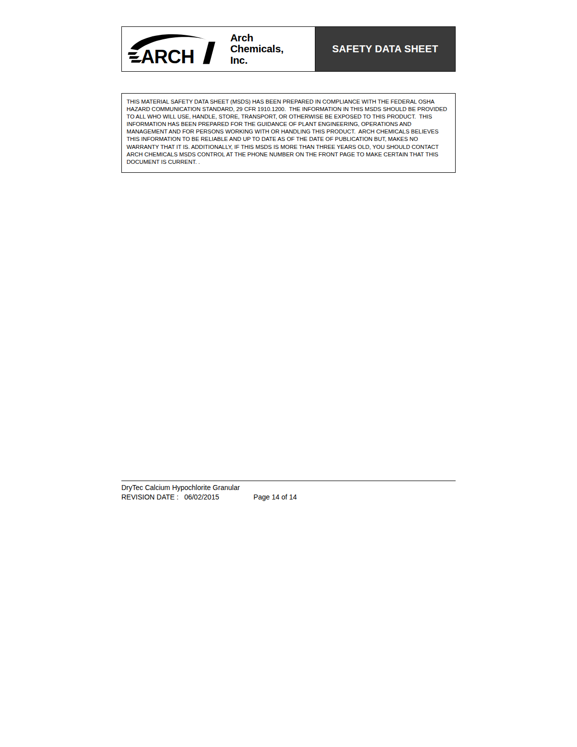ARCH ®
Arch
Chemicals,
Inc.
SAFETY DATA SHEET
THIS MATERIAL SAFETY DATA SHEET (MSDS) HAS BEEN PREPARED IN COMPLIANCE WITH THE FEDERAL OSHA HAZARD COMMUNICATION STANDARD, 29 CFR 1910.1200. THE INFORMATION IN THIS MSDS SHOULD BE PROVIDED TO ALL WHO WILL USE, HANDLE, STORE, TRANSPORT, OR OTHERWISE BE EXPOSED TO THIS PRODUCT. THIS INFORMATION HAS BEEN PREPARED FOR THE GUIDANCE OF PLANT ENGINEERING, OPERATIONS AND MANAGEMENT AND FOR PERSONS WORKING WITH OR HANDLING THIS PRODUCT. ARCH CHEMICALS BELIEVES THIS INFORMATION TO BE RELIABLE AND UP TO DATE AS OF THE DATE OF PUBLICATION BUT, MAKES NO WARRANTY THAT IT IS. ADDITIONALLY, IF THIS MSDS IS MORE THAN THREE YEARS OLD, YOU SHOULD CONTACT ARCH CHEMICALS MSDS CONTROL AT THE PHONE NUMBER ON THE FRONT PAGE TO MAKE CERTAIN THAT THIS DOCUMENT IS CURRENT. .
DryTec Calcium Hypochlorite Granular
REVISION DATE : 06/02/2015 Page 14 of 14